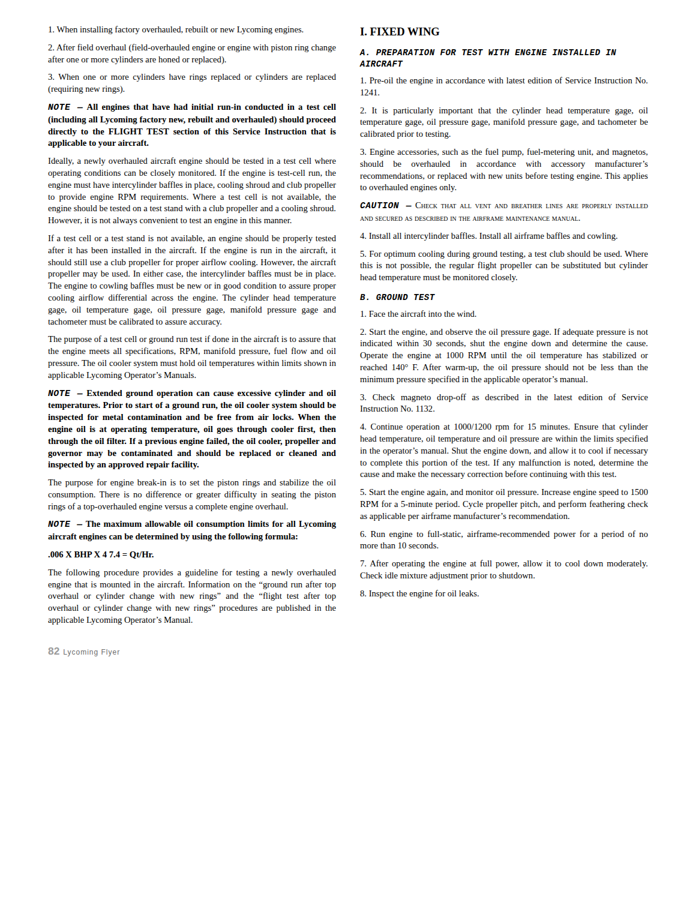1. When installing factory overhauled, rebuilt or new Lycoming engines.
2. After field overhaul (field-overhauled engine or engine with piston ring change after one or more cylinders are honed or replaced).
3. When one or more cylinders have rings replaced or cylinders are replaced (requiring new rings).
NOTE — All engines that have had initial run-in conducted in a test cell (including all Lycoming factory new, rebuilt and overhauled) should proceed directly to the FLIGHT TEST section of this Service Instruction that is applicable to your aircraft.
Ideally, a newly overhauled aircraft engine should be tested in a test cell where operating conditions can be closely monitored. If the engine is test-cell run, the engine must have intercylinder baffles in place, cooling shroud and club propeller to provide engine RPM requirements. Where a test cell is not available, the engine should be tested on a test stand with a club propeller and a cooling shroud. However, it is not always convenient to test an engine in this manner.
If a test cell or a test stand is not available, an engine should be properly tested after it has been installed in the aircraft. If the engine is run in the aircraft, it should still use a club propeller for proper airflow cooling. However, the aircraft propeller may be used. In either case, the intercylinder baffles must be in place. The engine to cowling baffles must be new or in good condition to assure proper cooling airflow differential across the engine. The cylinder head temperature gage, oil temperature gage, oil pressure gage, manifold pressure gage and tachometer must be calibrated to assure accuracy.
The purpose of a test cell or ground run test if done in the aircraft is to assure that the engine meets all specifications, RPM, manifold pressure, fuel flow and oil pressure. The oil cooler system must hold oil temperatures within limits shown in applicable Lycoming Operator’s Manuals.
NOTE — Extended ground operation can cause excessive cylinder and oil temperatures. Prior to start of a ground run, the oil cooler system should be inspected for metal contamination and be free from air locks. When the engine oil is at operating temperature, oil goes through cooler first, then through the oil filter. If a previous engine failed, the oil cooler, propeller and governor may be contaminated and should be replaced or cleaned and inspected by an approved repair facility.
The purpose for engine break-in is to set the piston rings and stabilize the oil consumption. There is no difference or greater difficulty in seating the piston rings of a top-overhauled engine versus a complete engine overhaul.
NOTE — The maximum allowable oil consumption limits for all Lycoming aircraft engines can be determined by using the following formula:
.006 X BHP X 4 7.4 = Qt/Hr.
The following procedure provides a guideline for testing a newly overhauled engine that is mounted in the aircraft. Information on the “ground run after top overhaul or cylinder change with new rings” and the “flight test after top overhaul or cylinder change with new rings” procedures are published in the applicable Lycoming Operator’s Manual.
I. FIXED WING
A. Preparation for Test with Engine Installed in Aircraft
1. Pre-oil the engine in accordance with latest edition of Service Instruction No. 1241.
2. It is particularly important that the cylinder head temperature gage, oil temperature gage, oil pressure gage, manifold pressure gage, and tachometer be calibrated prior to testing.
3. Engine accessories, such as the fuel pump, fuel-metering unit, and magnetos, should be overhauled in accordance with accessory manufacturer’s recommendations, or replaced with new units before testing engine. This applies to overhauled engines only.
CAUTION — Check that all vent and breather lines are properly installed and secured as described in the airframe maintenance manual.
4. Install all intercylinder baffles. Install all airframe baffles and cowling.
5. For optimum cooling during ground testing, a test club should be used. Where this is not possible, the regular flight propeller can be substituted but cylinder head temperature must be monitored closely.
B. Ground Test
1. Face the aircraft into the wind.
2. Start the engine, and observe the oil pressure gage. If adequate pressure is not indicated within 30 seconds, shut the engine down and determine the cause. Operate the engine at 1000 RPM until the oil temperature has stabilized or reached 140° F. After warm-up, the oil pressure should not be less than the minimum pressure specified in the applicable operator’s manual.
3. Check magneto drop-off as described in the latest edition of Service Instruction No. 1132.
4. Continue operation at 1000/1200 rpm for 15 minutes. Ensure that cylinder head temperature, oil temperature and oil pressure are within the limits specified in the operator’s manual. Shut the engine down, and allow it to cool if necessary to complete this portion of the test. If any malfunction is noted, determine the cause and make the necessary correction before continuing with this test.
5. Start the engine again, and monitor oil pressure. Increase engine speed to 1500 RPM for a 5-minute period. Cycle propeller pitch, and perform feathering check as applicable per airframe manufacturer’s recommendation.
6. Run engine to full-static, airframe-recommended power for a period of no more than 10 seconds.
7. After operating the engine at full power, allow it to cool down moderately. Check idle mixture adjustment prior to shutdown.
8. Inspect the engine for oil leaks.
82 Lycoming Flyer